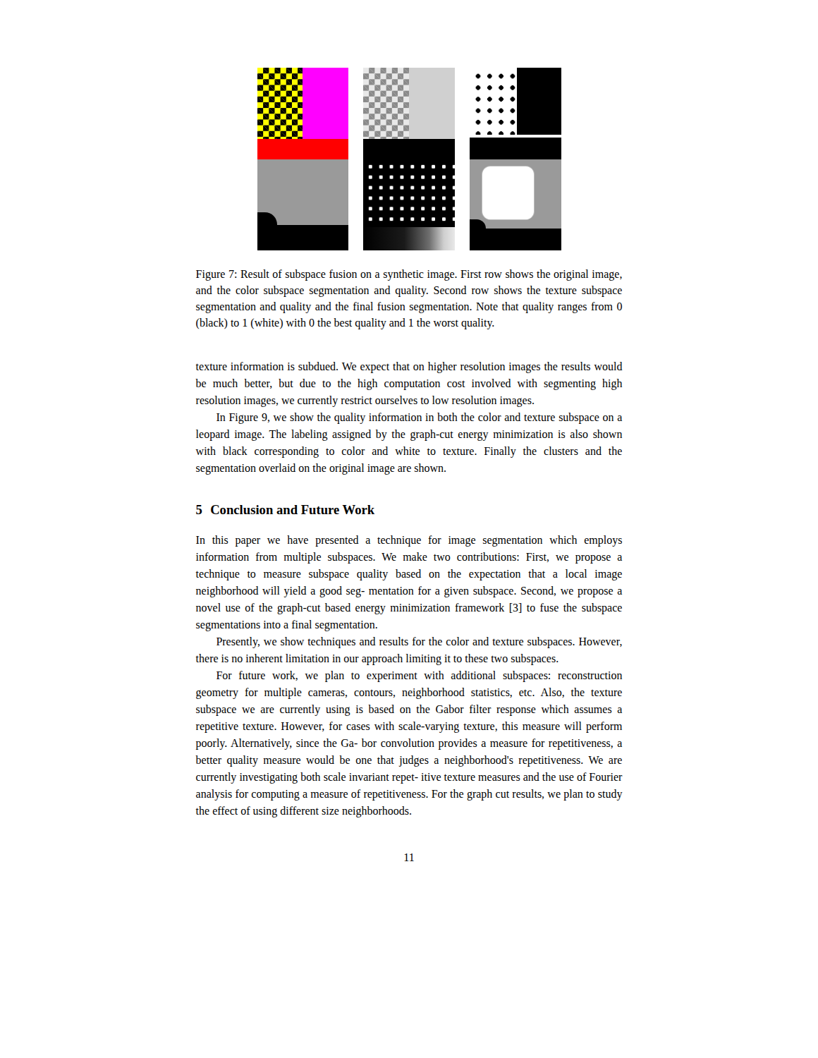Figure 7: Result of subspace fusion on a synthetic image. First row shows the original image, and the color subspace segmentation and quality. Second row shows the texture subspace segmentation and quality and the final fusion segmentation. Note that quality ranges from 0 (black) to 1 (white) with 0 the best quality and 1 the worst quality.
texture information is subdued. We expect that on higher resolution images the results would be much better, but due to the high computation cost involved with segmenting high resolution images, we currently restrict ourselves to low resolution images.
In Figure 9, we show the quality information in both the color and texture subspace on a leopard image. The labeling assigned by the graph-cut energy minimization is also shown with black corresponding to color and white to texture. Finally the clusters and the segmentation overlaid on the original image are shown.
5 Conclusion and Future Work
In this paper we have presented a technique for image segmentation which employs information from multiple subspaces. We make two contributions: First, we propose a technique to measure subspace quality based on the expectation that a local image neighborhood will yield a good seg- mentation for a given subspace. Second, we propose a novel use of the graph-cut based energy minimization framework [3] to fuse the subspace segmentations into a final segmentation.
Presently, we show techniques and results for the color and texture subspaces. However, there is no inherent limitation in our approach limiting it to these two subspaces.
For future work, we plan to experiment with additional subspaces: reconstruction geometry for multiple cameras, contours, neighborhood statistics, etc. Also, the texture subspace we are currently using is based on the Gabor filter response which assumes a repetitive texture. However, for cases with scale-varying texture, this measure will perform poorly. Alternatively, since the Ga- bor convolution provides a measure for repetitiveness, a better quality measure would be one that judges a neighborhood's repetitiveness. We are currently investigating both scale invariant repet- itive texture measures and the use of Fourier analysis for computing a measure of repetitiveness. For the graph cut results, we plan to study the effect of using different size neighborhoods.
11